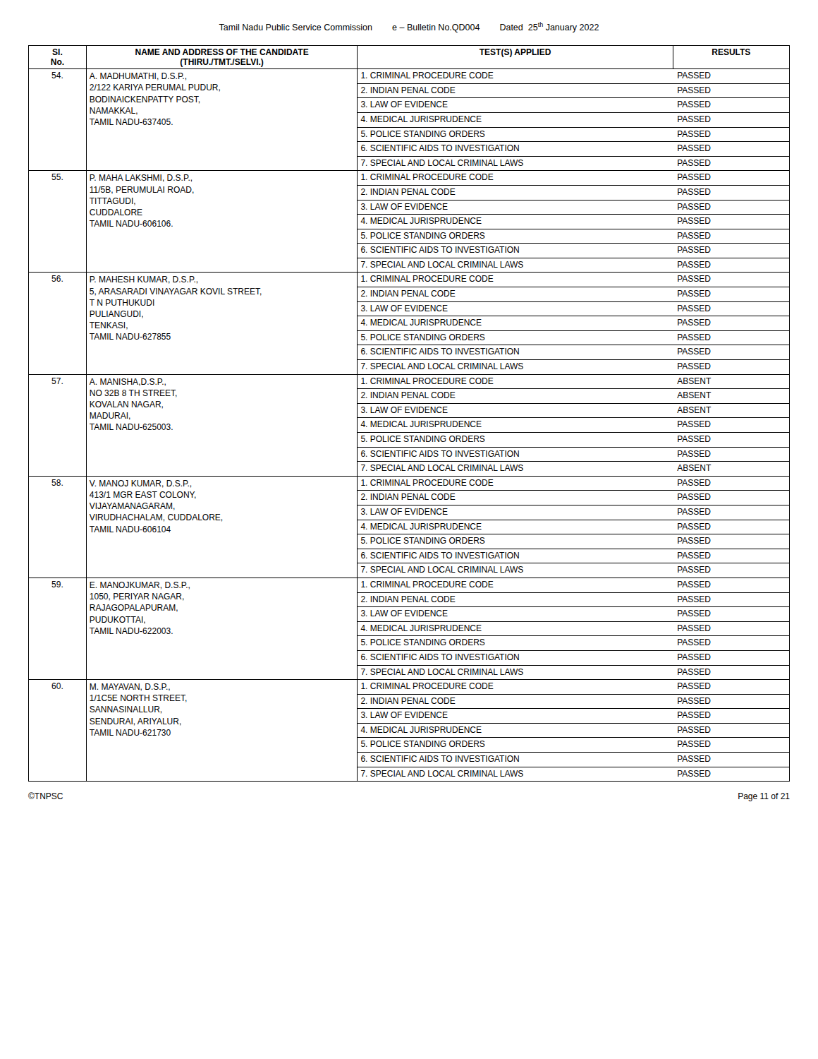Tamil Nadu Public Service Commission e – Bulletin No.QD004 Dated 25th January 2022
| Sl. No. | NAME AND ADDRESS OF THE CANDIDATE (THIRU./TMT./SELVI.) | TEST(S) APPLIED | RESULTS |
| --- | --- | --- | --- |
| 54. | A. MADHUMATHI, D.S.P., 2/122 KARIYA PERUMAL PUDUR, BODINAICKENPATTY POST, NAMAKKAL, TAMIL NADU-637405. | / 1. CRIMINAL PROCEDURE CODE / PASSED / / 2. INDIAN PENAL CODE / PASSED / / 3. LAW OF EVIDENCE / PASSED / / 4. MEDICAL JURISPRUDENCE / PASSED / / 5. POLICE STANDING ORDERS / PASSED / / 6. SCIENTIFIC AIDS TO INVESTIGATION / PASSED / / 7. SPECIAL AND LOCAL CRIMINAL LAWS / PASSED / |
| 55. | P. MAHA LAKSHMI, D.S.P., 11/5B, PERUMULAI ROAD, TITTAGUDI, CUDDALORE TAMIL NADU-606106. | / 1. CRIMINAL PROCEDURE CODE / PASSED / / 2. INDIAN PENAL CODE / PASSED / / 3. LAW OF EVIDENCE / PASSED / / 4. MEDICAL JURISPRUDENCE / PASSED / / 5. POLICE STANDING ORDERS / PASSED / / 6. SCIENTIFIC AIDS TO INVESTIGATION / PASSED / / 7. SPECIAL AND LOCAL CRIMINAL LAWS / PASSED / |
| 56. | P. MAHESH KUMAR, D.S.P., 5, ARASARADI VINAYAGAR KOVIL STREET, T N PUTHUKUDI PULIANGUDI, TENKASI, TAMIL NADU-627855 | / 1. CRIMINAL PROCEDURE CODE / PASSED / / 2. INDIAN PENAL CODE / PASSED / / 3. LAW OF EVIDENCE / PASSED / / 4. MEDICAL JURISPRUDENCE / PASSED / / 5. POLICE STANDING ORDERS / PASSED / / 6. SCIENTIFIC AIDS TO INVESTIGATION / PASSED / / 7. SPECIAL AND LOCAL CRIMINAL LAWS / PASSED / |
| 57. | A. MANISHA,D.S.P., NO 32B 8 TH STREET, KOVALAN NAGAR, MADURAI, TAMIL NADU-625003. | / 1. CRIMINAL PROCEDURE CODE / ABSENT / / 2. INDIAN PENAL CODE / ABSENT / / 3. LAW OF EVIDENCE / ABSENT / / 4. MEDICAL JURISPRUDENCE / PASSED / / 5. POLICE STANDING ORDERS / PASSED / / 6. SCIENTIFIC AIDS TO INVESTIGATION / PASSED / / 7. SPECIAL AND LOCAL CRIMINAL LAWS / ABSENT / |
| 58. | V. MANOJ KUMAR, D.S.P., 413/1 MGR EAST COLONY, VIJAYAMANAGARAM, VIRUDHACHALAM, CUDDALORE, TAMIL NADU-606104 | / 1. CRIMINAL PROCEDURE CODE / PASSED / / 2. INDIAN PENAL CODE / PASSED / / 3. LAW OF EVIDENCE / PASSED / / 4. MEDICAL JURISPRUDENCE / PASSED / / 5. POLICE STANDING ORDERS / PASSED / / 6. SCIENTIFIC AIDS TO INVESTIGATION / PASSED / / 7. SPECIAL AND LOCAL CRIMINAL LAWS / PASSED / |
| 59. | E. MANOJKUMAR, D.S.P., 1050, PERIYAR NAGAR, RAJAGOPALAPURAM, PUDUKOTTAI, TAMIL NADU-622003. | / 1. CRIMINAL PROCEDURE CODE / PASSED / / 2. INDIAN PENAL CODE / PASSED / / 3. LAW OF EVIDENCE / PASSED / / 4. MEDICAL JURISPRUDENCE / PASSED / / 5. POLICE STANDING ORDERS / PASSED / / 6. SCIENTIFIC AIDS TO INVESTIGATION / PASSED / / 7. SPECIAL AND LOCAL CRIMINAL LAWS / PASSED / |
| 60. | M. MAYAVAN, D.S.P., 1/1C5E NORTH STREET, SANNASINALLUR, SENDURAI, ARIYALUR, TAMIL NADU-621730 | / 1. CRIMINAL PROCEDURE CODE / PASSED / / 2. INDIAN PENAL CODE / PASSED / / 3. LAW OF EVIDENCE / PASSED / / 4. MEDICAL JURISPRUDENCE / PASSED / / 5. POLICE STANDING ORDERS / PASSED / / 6. SCIENTIFIC AIDS TO INVESTIGATION / PASSED / / 7. SPECIAL AND LOCAL CRIMINAL LAWS / PASSED / |
©TNPSC
Page 11 of 21